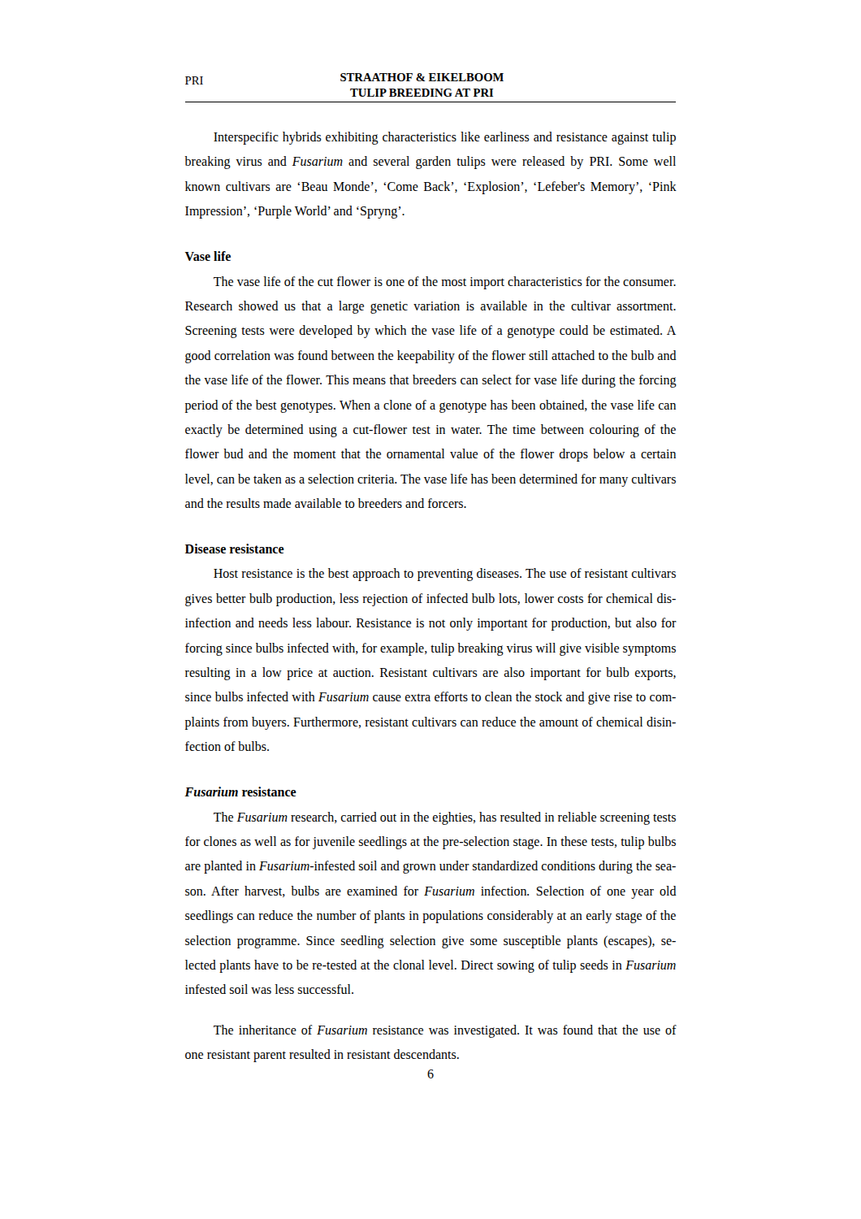PRI
STRAATHOF & EIKELBOOM
TULIP BREEDING AT PRI
Interspecific hybrids exhibiting characteristics like earliness and resistance against tulip breaking virus and Fusarium and several garden tulips were released by PRI. Some well known cultivars are ‘Beau Monde’, ‘Come Back’, ‘Explosion’, ‘Lefeber's Memory’, ‘Pink Impression’, ‘Purple World’ and ‘Spryng’.
Vase life
The vase life of the cut flower is one of the most import characteristics for the consumer. Research showed us that a large genetic variation is available in the cultivar assortment. Screening tests were developed by which the vase life of a genotype could be estimated. A good correlation was found between the keepability of the flower still attached to the bulb and the vase life of the flower. This means that breeders can select for vase life during the forcing period of the best genotypes. When a clone of a genotype has been obtained, the vase life can exactly be determined using a cut-flower test in water. The time between colouring of the flower bud and the moment that the ornamental value of the flower drops below a certain level, can be taken as a selection criteria. The vase life has been determined for many cultivars and the results made available to breeders and forcers.
Disease resistance
Host resistance is the best approach to preventing diseases. The use of resistant cultivars gives better bulb production, less rejection of infected bulb lots, lower costs for chemical disinfection and needs less labour. Resistance is not only important for production, but also for forcing since bulbs infected with, for example, tulip breaking virus will give visible symptoms resulting in a low price at auction. Resistant cultivars are also important for bulb exports, since bulbs infected with Fusarium cause extra efforts to clean the stock and give rise to complaints from buyers. Furthermore, resistant cultivars can reduce the amount of chemical disinfection of bulbs.
Fusarium resistance
The Fusarium research, carried out in the eighties, has resulted in reliable screening tests for clones as well as for juvenile seedlings at the pre-selection stage. In these tests, tulip bulbs are planted in Fusarium-infested soil and grown under standardized conditions during the season. After harvest, bulbs are examined for Fusarium infection. Selection of one year old seedlings can reduce the number of plants in populations considerably at an early stage of the selection programme. Since seedling selection give some susceptible plants (escapes), selected plants have to be re-tested at the clonal level. Direct sowing of tulip seeds in Fusarium infested soil was less successful.
The inheritance of Fusarium resistance was investigated. It was found that the use of one resistant parent resulted in resistant descendants.
6